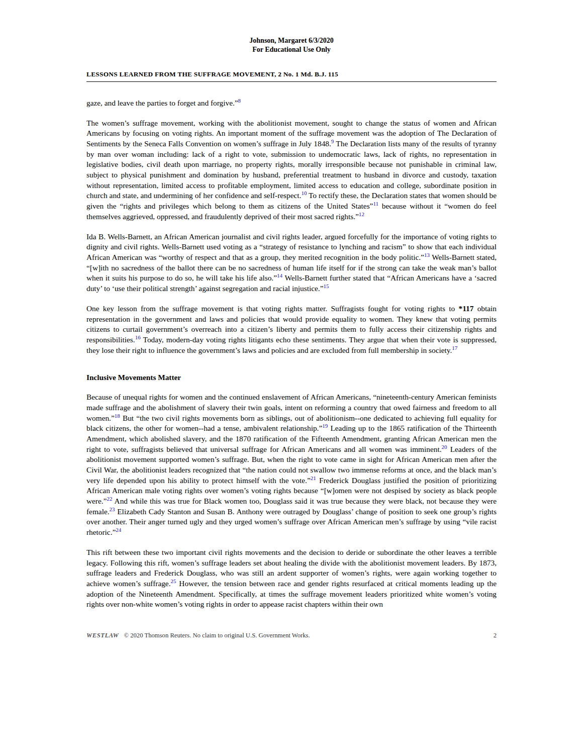Johnson, Margaret 6/3/2020
For Educational Use Only
LESSONS LEARNED FROM THE SUFFRAGE MOVEMENT, 2 No. 1 Md. B.J. 115
gaze, and leave the parties to forget and forgive.”8
The women’s suffrage movement, working with the abolitionist movement, sought to change the status of women and African Americans by focusing on voting rights. An important moment of the suffrage movement was the adoption of The Declaration of Sentiments by the Seneca Falls Convention on women’s suffrage in July 1848.9 The Declaration lists many of the results of tyranny by man over woman including: lack of a right to vote, submission to undemocratic laws, lack of rights, no representation in legislative bodies, civil death upon marriage, no property rights, morally irresponsible because not punishable in criminal law, subject to physical punishment and domination by husband, preferential treatment to husband in divorce and custody, taxation without representation, limited access to profitable employment, limited access to education and college, subordinate position in church and state, and undermining of her confidence and self-respect.10 To rectify these, the Declaration states that women should be given the “rights and privileges which belong to them as citizens of the United States”11 because without it “women do feel themselves aggrieved, oppressed, and fraudulently deprived of their most sacred rights.”12
Ida B. Wells-Barnett, an African American journalist and civil rights leader, argued forcefully for the importance of voting rights to dignity and civil rights. Wells-Barnett used voting as a “strategy of resistance to lynching and racism” to show that each individual African American was “worthy of respect and that as a group, they merited recognition in the body politic.”13 Wells-Barnett stated, “[w]ith no sacredness of the ballot there can be no sacredness of human life itself for if the strong can take the weak man’s ballot when it suits his purpose to do so, he will take his life also.”14 Wells-Barnett further stated that “African Americans have a ‘sacred duty’ to ‘use their political strength’ against segregation and racial injustice.”15
One key lesson from the suffrage movement is that voting rights matter. Suffragists fought for voting rights to *117 obtain representation in the government and laws and policies that would provide equality to women. They knew that voting permits citizens to curtail government’s overreach into a citizen’s liberty and permits them to fully access their citizenship rights and responsibilities.16 Today, modern-day voting rights litigants echo these sentiments. They argue that when their vote is suppressed, they lose their right to influence the government’s laws and policies and are excluded from full membership in society.17
Inclusive Movements Matter
Because of unequal rights for women and the continued enslavement of African Americans, “nineteenth-century American feminists made suffrage and the abolishment of slavery their twin goals, intent on reforming a country that owed fairness and freedom to all women.”18 But “the two civil rights movements born as siblings, out of abolitionism--one dedicated to achieving full equality for black citizens, the other for women--had a tense, ambivalent relationship.”19 Leading up to the 1865 ratification of the Thirteenth Amendment, which abolished slavery, and the 1870 ratification of the Fifteenth Amendment, granting African American men the right to vote, suffragists believed that universal suffrage for African Americans and all women was imminent.20 Leaders of the abolitionist movement supported women’s suffrage. But, when the right to vote came in sight for African American men after the Civil War, the abolitionist leaders recognized that “the nation could not swallow two immense reforms at once, and the black man’s very life depended upon his ability to protect himself with the vote.”21 Frederick Douglass justified the position of prioritizing African American male voting rights over women’s voting rights because “[w]omen were not despised by society as black people were.”22 And while this was true for Black women too, Douglass said it was true because they were black, not because they were female.23 Elizabeth Cady Stanton and Susan B. Anthony were outraged by Douglass’ change of position to seek one group’s rights over another. Their anger turned ugly and they urged women’s suffrage over African American men’s suffrage by using “vile racist rhetoric.”24
This rift between these two important civil rights movements and the decision to deride or subordinate the other leaves a terrible legacy. Following this rift, women’s suffrage leaders set about healing the divide with the abolitionist movement leaders. By 1873, suffrage leaders and Frederick Douglass, who was still an ardent supporter of women’s rights, were again working together to achieve women’s suffrage.25 However, the tension between race and gender rights resurfaced at critical moments leading up the adoption of the Nineteenth Amendment. Specifically, at times the suffrage movement leaders prioritized white women’s voting rights over non-white women’s voting rights in order to appease racist chapters within their own
WESTLAW © 2020 Thomson Reuters. No claim to original U.S. Government Works. 2